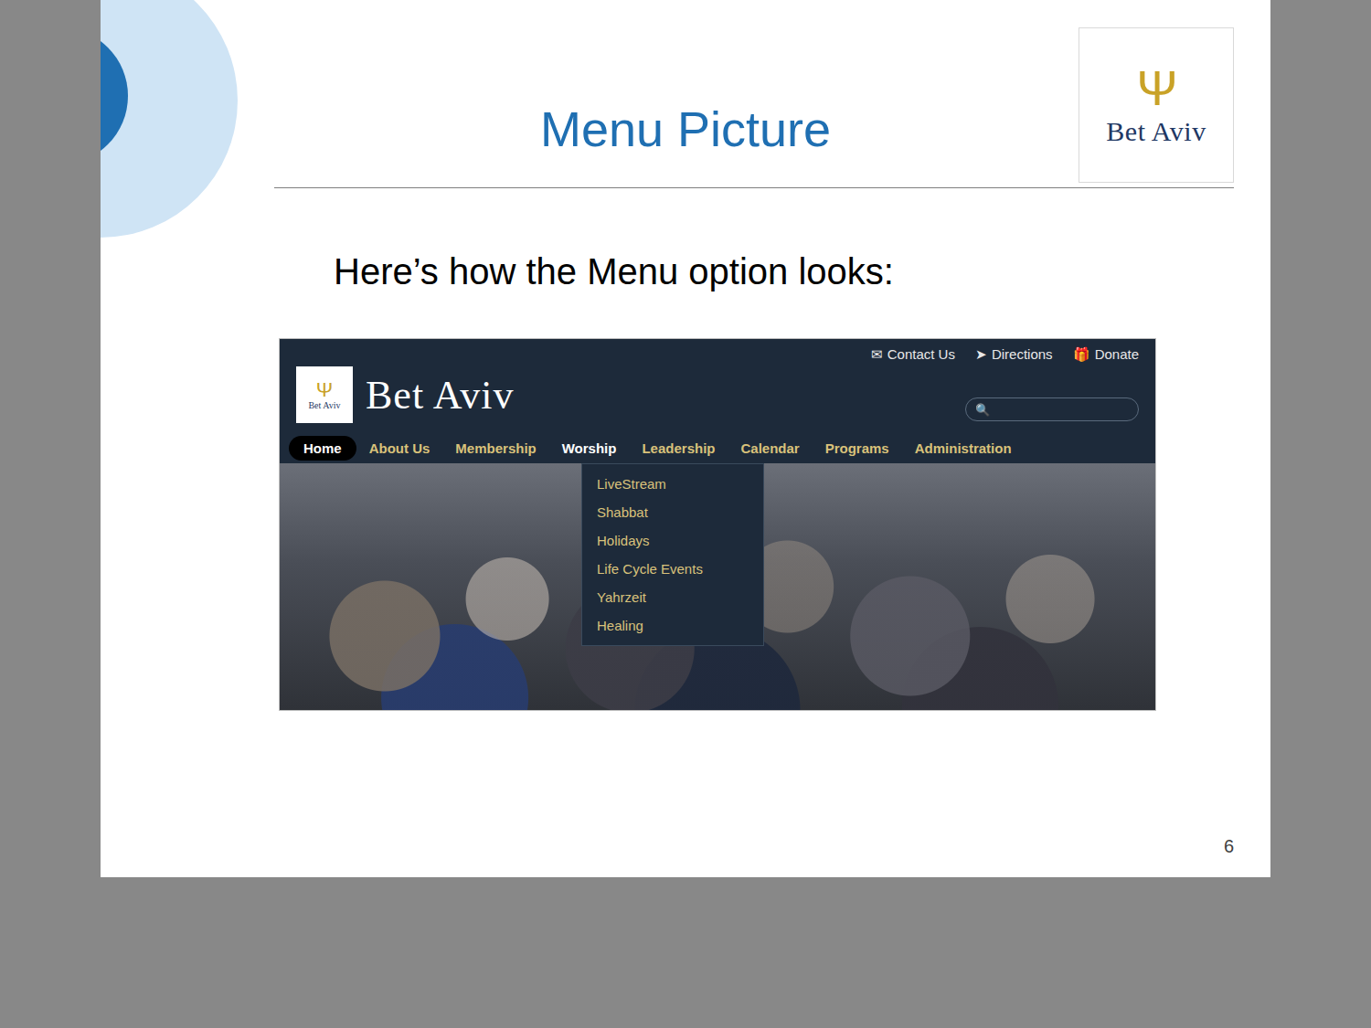Ψ
Bet Aviv
Menu Picture
Here’s how the Menu option looks:
✉Contact Us ➤Directions 🎁Donate
Ψ
Bet Aviv
Bet Aviv
🔍
Home About Us Membership Worship Leadership Calendar Programs Administration
LiveStream
Shabbat
Holidays
Life Cycle Events
Yahrzeit
Healing
6